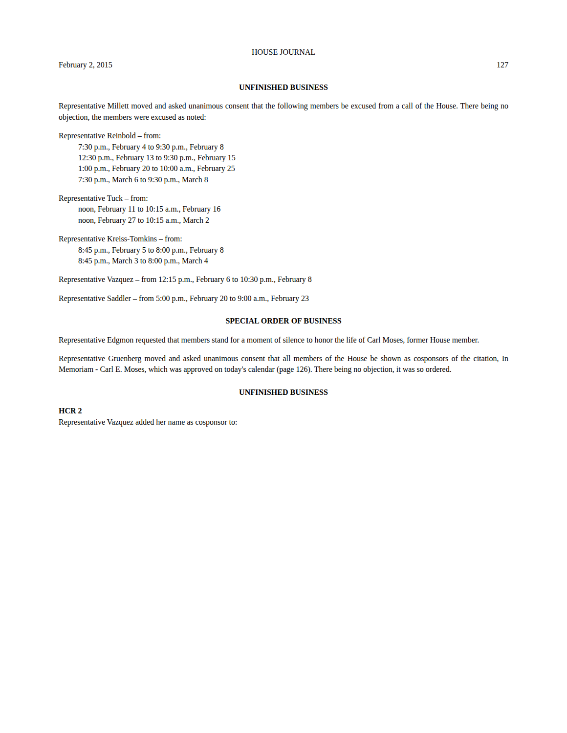HOUSE JOURNAL
February 2, 2015 127
UNFINISHED BUSINESS
Representative Millett moved and asked unanimous consent that the following members be excused from a call of the House. There being no objection, the members were excused as noted:
Representative Reinbold – from:
7:30 p.m., February 4 to 9:30 p.m., February 8
12:30 p.m., February 13 to 9:30 p.m., February 15
1:00 p.m., February 20 to 10:00 a.m., February 25
7:30 p.m., March 6 to 9:30 p.m., March 8
Representative Tuck – from:
noon, February 11 to 10:15 a.m., February 16
noon, February 27 to 10:15 a.m., March 2
Representative Kreiss-Tomkins – from:
8:45 p.m., February 5 to 8:00 p.m., February 8
8:45 p.m., March 3 to 8:00 p.m., March 4
Representative Vazquez – from 12:15 p.m., February 6 to 10:30 p.m., February 8
Representative Saddler – from 5:00 p.m., February 20 to 9:00 a.m., February 23
SPECIAL ORDER OF BUSINESS
Representative Edgmon requested that members stand for a moment of silence to honor the life of Carl Moses, former House member.
Representative Gruenberg moved and asked unanimous consent that all members of the House be shown as cosponsors of the citation, In Memoriam - Carl E. Moses, which was approved on today's calendar (page 126). There being no objection, it was so ordered.
UNFINISHED BUSINESS
HCR 2
Representative Vazquez added her name as cosponsor to: